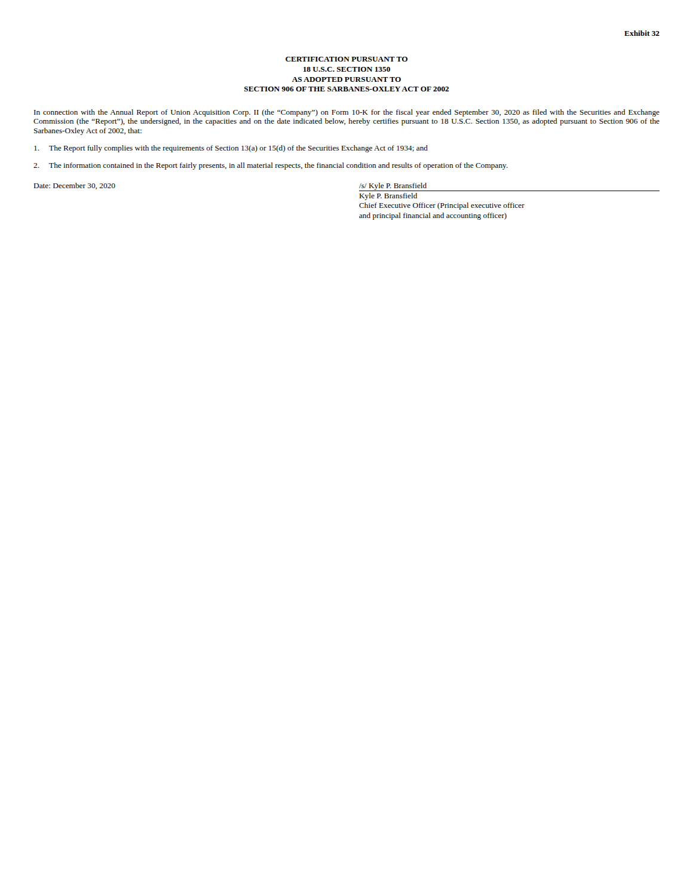Exhibit 32
CERTIFICATION PURSUANT TO
18 U.S.C. SECTION 1350
AS ADOPTED PURSUANT TO
SECTION 906 OF THE SARBANES-OXLEY ACT OF 2002
In connection with the Annual Report of Union Acquisition Corp. II (the “Company”) on Form 10-K for the fiscal year ended September 30, 2020 as filed with the Securities and Exchange Commission (the “Report”), the undersigned, in the capacities and on the date indicated below, hereby certifies pursuant to 18 U.S.C. Section 1350, as adopted pursuant to Section 906 of the Sarbanes-Oxley Act of 2002, that:
The Report fully complies with the requirements of Section 13(a) or 15(d) of the Securities Exchange Act of 1934; and
The information contained in the Report fairly presents, in all material respects, the financial condition and results of operation of the Company.
| Date: December 30, 2020 | /s/ Kyle P. Bransfield Kyle P. Bransfield Chief Executive Officer (Principal executive officer and principal financial and accounting officer) |